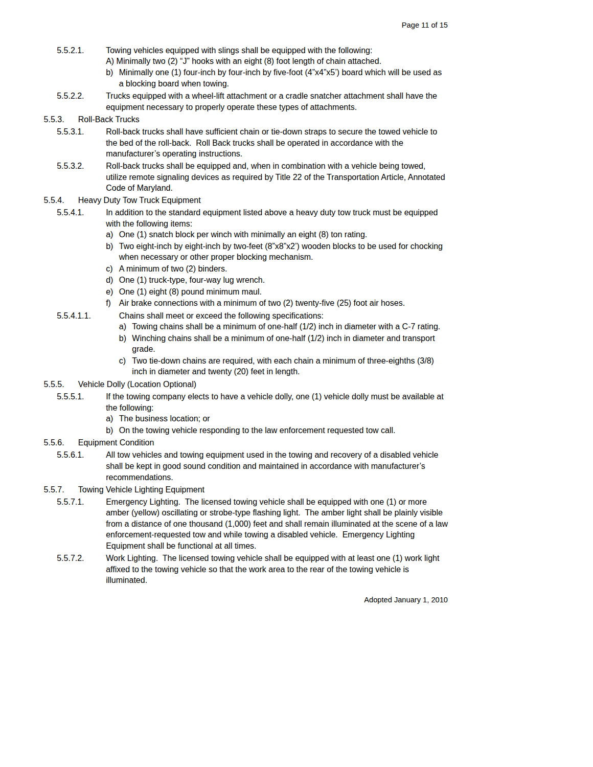Page 11 of 15
5.5.2.1. Towing vehicles equipped with slings shall be equipped with the following:
A) Minimally two (2) “J” hooks with an eight (8) foot length of chain attached.
b) Minimally one (1) four-inch by four-inch by five-foot (4”x4”x5’) board which will be used as a blocking board when towing.
5.5.2.2. Trucks equipped with a wheel-lift attachment or a cradle snatcher attachment shall have the equipment necessary to properly operate these types of attachments.
5.5.3. Roll-Back Trucks
5.5.3.1. Roll-back trucks shall have sufficient chain or tie-down straps to secure the towed vehicle to the bed of the roll-back. Roll Back trucks shall be operated in accordance with the manufacturer’s operating instructions.
5.5.3.2. Roll-back trucks shall be equipped and, when in combination with a vehicle being towed, utilize remote signaling devices as required by Title 22 of the Transportation Article, Annotated Code of Maryland.
5.5.4. Heavy Duty Tow Truck Equipment
5.5.4.1. In addition to the standard equipment listed above a heavy duty tow truck must be equipped with the following items:
a) One (1) snatch block per winch with minimally an eight (8) ton rating.
b) Two eight-inch by eight-inch by two-feet (8”x8”x2’) wooden blocks to be used for chocking when necessary or other proper blocking mechanism.
c) A minimum of two (2) binders.
d) One (1) truck-type, four-way lug wrench.
e) One (1) eight (8) pound minimum maul.
f) Air brake connections with a minimum of two (2) twenty-five (25) foot air hoses.
5.5.4.1.1. Chains shall meet or exceed the following specifications:
a) Towing chains shall be a minimum of one-half (1/2) inch in diameter with a C-7 rating.
b) Winching chains shall be a minimum of one-half (1/2) inch in diameter and transport grade.
c) Two tie-down chains are required, with each chain a minimum of three-eighths (3/8) inch in diameter and twenty (20) feet in length.
5.5.5. Vehicle Dolly (Location Optional)
5.5.5.1. If the towing company elects to have a vehicle dolly, one (1) vehicle dolly must be available at the following:
a) The business location; or
b) On the towing vehicle responding to the law enforcement requested tow call.
5.5.6. Equipment Condition
5.5.6.1. All tow vehicles and towing equipment used in the towing and recovery of a disabled vehicle shall be kept in good sound condition and maintained in accordance with manufacturer’s recommendations.
5.5.7. Towing Vehicle Lighting Equipment
5.5.7.1. Emergency Lighting. The licensed towing vehicle shall be equipped with one (1) or more amber (yellow) oscillating or strobe-type flashing light. The amber light shall be plainly visible from a distance of one thousand (1,000) feet and shall remain illuminated at the scene of a law enforcement-requested tow and while towing a disabled vehicle. Emergency Lighting Equipment shall be functional at all times.
5.5.7.2. Work Lighting. The licensed towing vehicle shall be equipped with at least one (1) work light affixed to the towing vehicle so that the work area to the rear of the towing vehicle is illuminated.
Adopted January 1, 2010